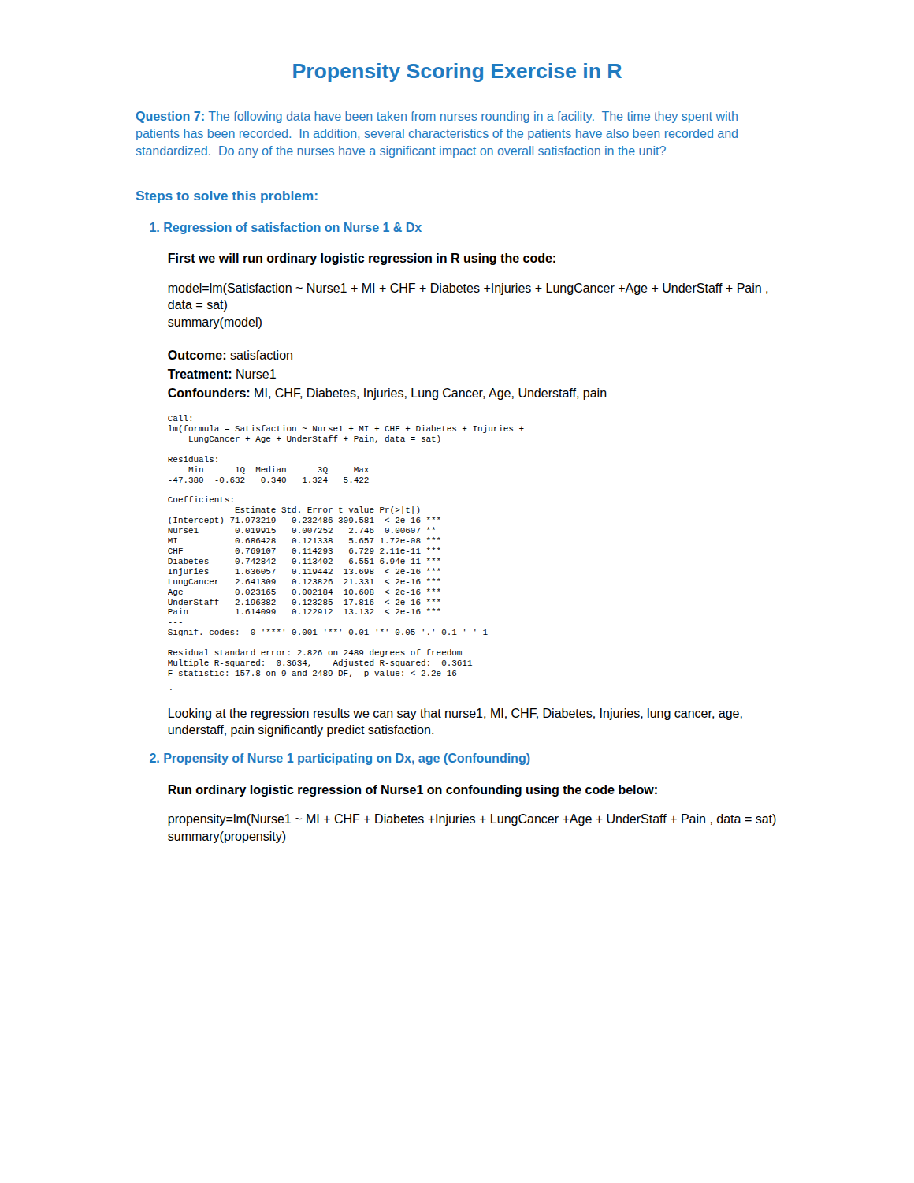Propensity Scoring Exercise in R
Question 7: The following data have been taken from nurses rounding in a facility. The time they spent with patients has been recorded. In addition, several characteristics of the patients have also been recorded and standardized. Do any of the nurses have a significant impact on overall satisfaction in the unit?
Steps to solve this problem:
Regression of satisfaction on Nurse 1 & Dx
First we will run ordinary logistic regression in R using the code:
model=lm(Satisfaction ~ Nurse1 + MI + CHF + Diabetes +Injuries + LungCancer +Age + UnderStaff + Pain , data = sat)
summary(model)
Outcome: satisfaction
Treatment: Nurse1
Confounders: MI, CHF, Diabetes, Injuries, Lung Cancer, Age, Understaff, pain
Call:
lm(formula = Satisfaction ~ Nurse1 + MI + CHF + Diabetes + Injuries +
    LungCancer + Age + UnderStaff + Pain, data = sat)

Residuals:
    Min      1Q  Median      3Q     Max
-47.380  -0.632   0.340   1.324   5.422

Coefficients:
             Estimate Std. Error t value Pr(>|t|)
(Intercept) 71.973219   0.232486 309.581  < 2e-16 ***
Nurse1       0.019915   0.007252   2.746  0.00607 **
MI           0.686428   0.121338   5.657 1.72e-08 ***
CHF          0.769107   0.114293   6.729 2.11e-11 ***
Diabetes     0.742842   0.113402   6.551 6.94e-11 ***
Injuries     1.636057   0.119442  13.698  < 2e-16 ***
LungCancer   2.641309   0.123826  21.331  < 2e-16 ***
Age          0.023165   0.002184  10.608  < 2e-16 ***
UnderStaff   2.196382   0.123285  17.816  < 2e-16 ***
Pain         1.614099   0.122912  13.132  < 2e-16 ***
---
Signif. codes:  0 '***' 0.001 '**' 0.01 '*' 0.05 '.' 0.1 ' ' 1

Residual standard error: 2.826 on 2489 degrees of freedom
Multiple R-squared:  0.3634,    Adjusted R-squared:  0.3611
F-statistic: 157.8 on 9 and 2489 DF,  p-value: < 2.2e-16
.
Looking at the regression results we can say that nurse1, MI, CHF, Diabetes, Injuries, lung cancer, age, understaff, pain significantly predict satisfaction.
Propensity of Nurse 1 participating on Dx, age (Confounding)
Run ordinary logistic regression of Nurse1 on confounding using the code below:
propensity=lm(Nurse1 ~ MI + CHF + Diabetes +Injuries + LungCancer +Age + UnderStaff + Pain , data = sat)
summary(propensity)